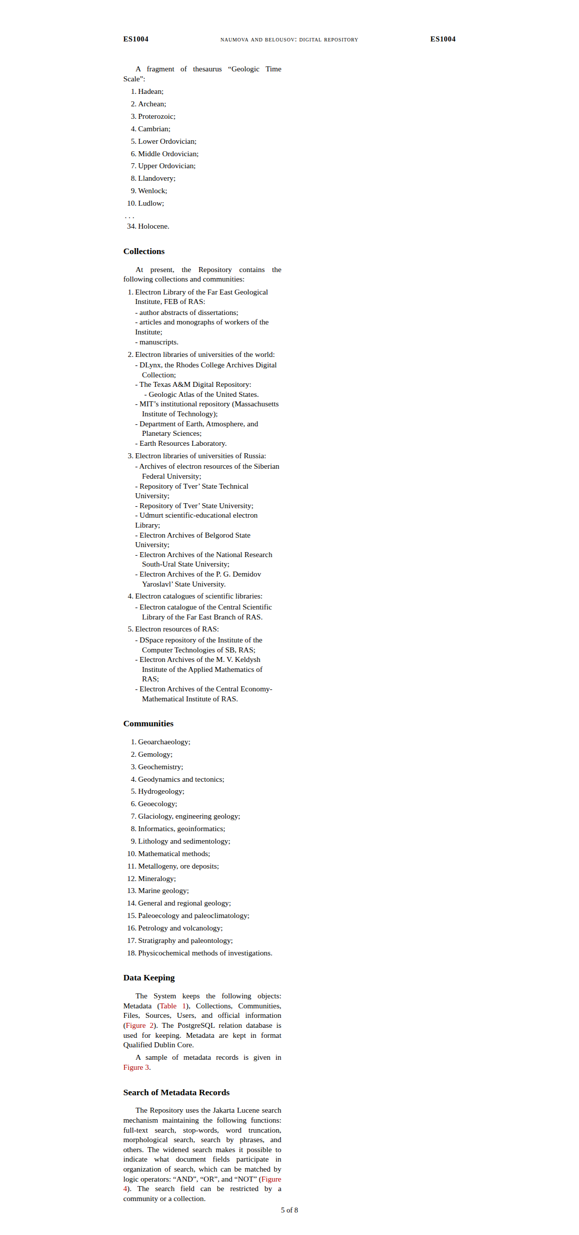ES1004
naumova and belousov: digital repository
ES1004
A fragment of thesaurus “Geologic Time Scale”:
1. Hadean;
2. Archean;
3. Proterozoic;
4. Cambrian;
5. Lower Ordovician;
6. Middle Ordovician;
7. Upper Ordovician;
8. Llandovery;
9. Wenlock;
10. Ludlow;
. . .
34. Holocene.
Collections
At present, the Repository contains the following collections and communities:
1. Electron Library of the Far East Geological Institute, FEB of RAS:
- author abstracts of dissertations; - articles and monographs of workers of the Institute; - manuscripts.
2. Electron libraries of universities of the world:
- DLynx, the Rhodes College Archives Digital Collection; - The Texas A&M Digital Repository: - Geologic Atlas of the United States. - MIT’s institutional repository (Massachusetts Institute of Technology); - Department of Earth, Atmosphere, and Planetary Sciences; - Earth Resources Laboratory.
3. Electron libraries of universities of Russia:
- Archives of electron resources of the Siberian Federal University; - Repository of Tver’ State Technical University; - Repository of Tver’ State University; - Udmurt scientific-educational electron Library; - Electron Archives of Belgorod State University; - Electron Archives of the National Research South-Ural State University; - Electron Archives of the P. G. Demidov Yaroslavl’ State University.
4. Electron catalogues of scientific libraries:
- Electron catalogue of the Central Scientific Library of the Far East Branch of RAS.
5. Electron resources of RAS:
- DSpace repository of the Institute of the Computer Technologies of SB, RAS; - Electron Archives of the M. V. Keldysh Institute of the Applied Mathematics of RAS; - Electron Archives of the Central Economy-Mathematical Institute of RAS.
Communities
1. Geoarchaeology;
2. Gemology;
3. Geochemistry;
4. Geodynamics and tectonics;
5. Hydrogeology;
6. Geoecology;
7. Glaciology, engineering geology;
8. Informatics, geoinformatics;
9. Lithology and sedimentology;
10. Mathematical methods;
11. Metallogeny, ore deposits;
12. Mineralogy;
13. Marine geology;
14. General and regional geology;
15. Paleoecology and paleoclimatology;
16. Petrology and volcanology;
17. Stratigraphy and paleontology;
18. Physicochemical methods of investigations.
Data Keeping
The System keeps the following objects: Metadata (Table 1), Collections, Communities, Files, Sources, Users, and official information (Figure 2). The PostgreSQL relation database is used for keeping. Metadata are kept in format Qualified Dublin Core.
A sample of metadata records is given in Figure 3.
Search of Metadata Records
The Repository uses the Jakarta Lucene search mechanism maintaining the following functions: full-text search, stop-words, word truncation, morphological search, search by phrases, and others. The widened search makes it possible to indicate what document fields participate in organization of search, which can be matched by logic operators: “AND”, “OR”, and “NOT” (Figure 4). The search field can be restricted by a community or a collection.
5 of 8